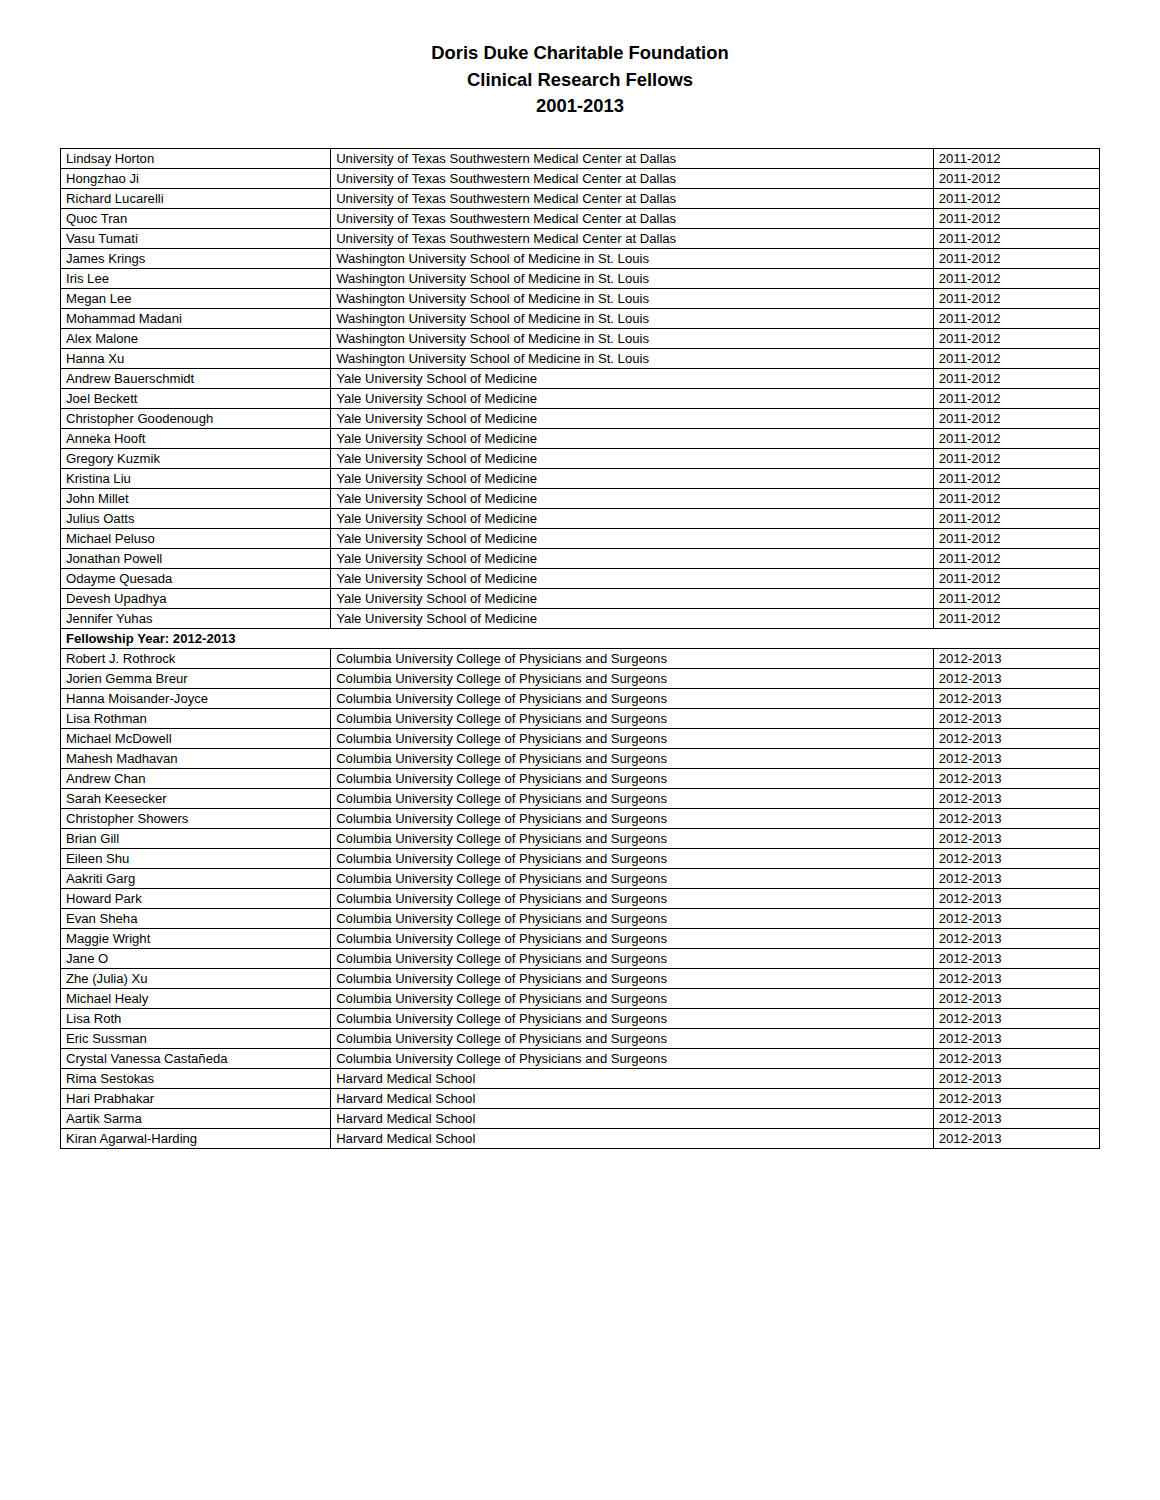Doris Duke Charitable Foundation
Clinical Research Fellows
2001-2013
| Lindsay Horton | University of Texas Southwestern Medical Center at Dallas | 2011-2012 |
| Hongzhao Ji | University of Texas Southwestern Medical Center at Dallas | 2011-2012 |
| Richard Lucarelli | University of Texas Southwestern Medical Center at Dallas | 2011-2012 |
| Quoc Tran | University of Texas Southwestern Medical Center at Dallas | 2011-2012 |
| Vasu Tumati | University of Texas Southwestern Medical Center at Dallas | 2011-2012 |
| James Krings | Washington University School of Medicine in St. Louis | 2011-2012 |
| Iris Lee | Washington University School of Medicine in St. Louis | 2011-2012 |
| Megan Lee | Washington University School of Medicine in St. Louis | 2011-2012 |
| Mohammad Madani | Washington University School of Medicine in St. Louis | 2011-2012 |
| Alex Malone | Washington University School of Medicine in St. Louis | 2011-2012 |
| Hanna Xu | Washington University School of Medicine in St. Louis | 2011-2012 |
| Andrew Bauerschmidt | Yale University School of Medicine | 2011-2012 |
| Joel Beckett | Yale University School of Medicine | 2011-2012 |
| Christopher Goodenough | Yale University School of Medicine | 2011-2012 |
| Anneka Hooft | Yale University School of Medicine | 2011-2012 |
| Gregory Kuzmik | Yale University School of Medicine | 2011-2012 |
| Kristina Liu | Yale University School of Medicine | 2011-2012 |
| John Millet | Yale University School of Medicine | 2011-2012 |
| Julius Oatts | Yale University School of Medicine | 2011-2012 |
| Michael Peluso | Yale University School of Medicine | 2011-2012 |
| Jonathan Powell | Yale University School of Medicine | 2011-2012 |
| Odayme Quesada | Yale University School of Medicine | 2011-2012 |
| Devesh Upadhya | Yale University School of Medicine | 2011-2012 |
| Jennifer Yuhas | Yale University School of Medicine | 2011-2012 |
| Fellowship Year: 2012-2013 |
| Robert J. Rothrock | Columbia University College of Physicians and Surgeons | 2012-2013 |
| Jorien Gemma Breur | Columbia University College of Physicians and Surgeons | 2012-2013 |
| Hanna Moisander-Joyce | Columbia University College of Physicians and Surgeons | 2012-2013 |
| Lisa Rothman | Columbia University College of Physicians and Surgeons | 2012-2013 |
| Michael McDowell | Columbia University College of Physicians and Surgeons | 2012-2013 |
| Mahesh Madhavan | Columbia University College of Physicians and Surgeons | 2012-2013 |
| Andrew Chan | Columbia University College of Physicians and Surgeons | 2012-2013 |
| Sarah Keesecker | Columbia University College of Physicians and Surgeons | 2012-2013 |
| Christopher Showers | Columbia University College of Physicians and Surgeons | 2012-2013 |
| Brian Gill | Columbia University College of Physicians and Surgeons | 2012-2013 |
| Eileen Shu | Columbia University College of Physicians and Surgeons | 2012-2013 |
| Aakriti Garg | Columbia University College of Physicians and Surgeons | 2012-2013 |
| Howard Park | Columbia University College of Physicians and Surgeons | 2012-2013 |
| Evan Sheha | Columbia University College of Physicians and Surgeons | 2012-2013 |
| Maggie Wright | Columbia University College of Physicians and Surgeons | 2012-2013 |
| Jane O | Columbia University College of Physicians and Surgeons | 2012-2013 |
| Zhe (Julia) Xu | Columbia University College of Physicians and Surgeons | 2012-2013 |
| Michael Healy | Columbia University College of Physicians and Surgeons | 2012-2013 |
| Lisa Roth | Columbia University College of Physicians and Surgeons | 2012-2013 |
| Eric Sussman | Columbia University College of Physicians and Surgeons | 2012-2013 |
| Crystal Vanessa Castañeda | Columbia University College of Physicians and Surgeons | 2012-2013 |
| Rima Sestokas | Harvard Medical School | 2012-2013 |
| Hari Prabhakar | Harvard Medical School | 2012-2013 |
| Aartik Sarma | Harvard Medical School | 2012-2013 |
| Kiran Agarwal-Harding | Harvard Medical School | 2012-2013 |